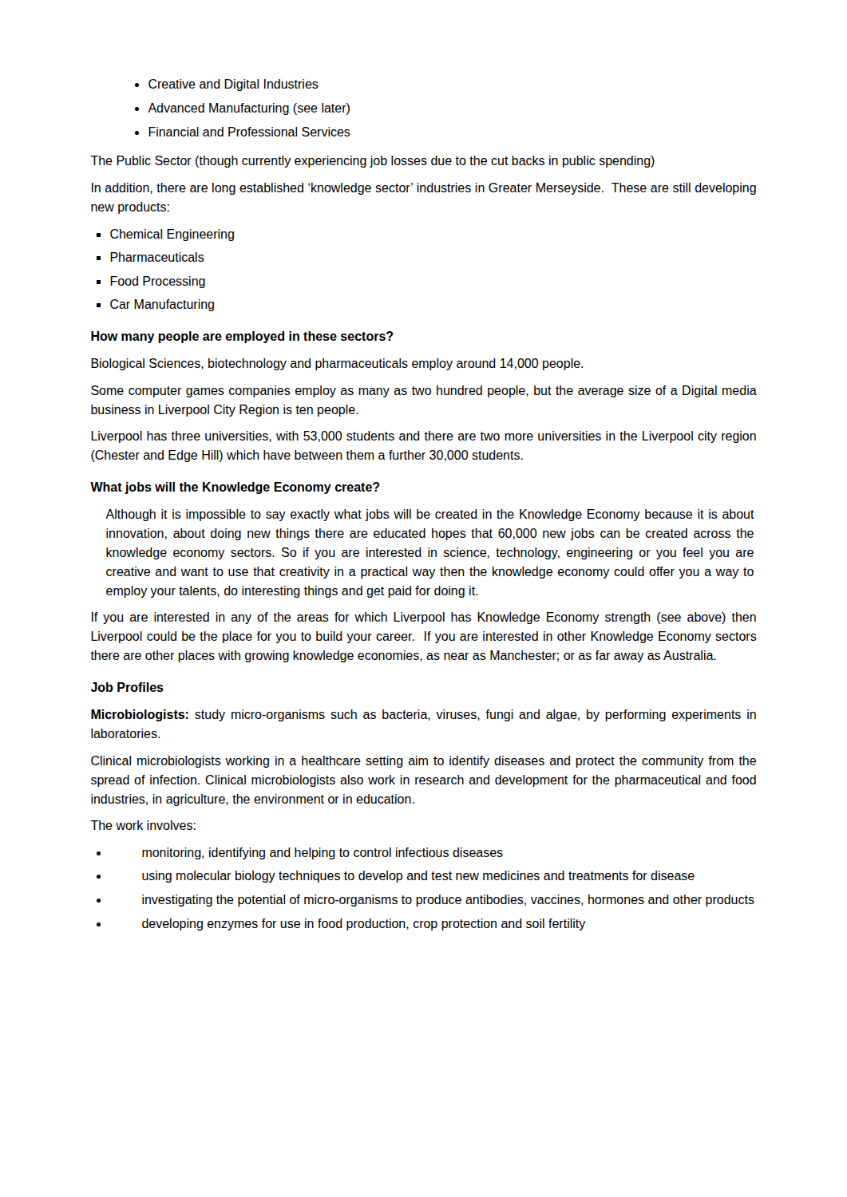Creative and Digital Industries
Advanced Manufacturing (see later)
Financial and Professional Services
The Public Sector (though currently experiencing job losses due to the cut backs in public spending)
In addition, there are long established ‘knowledge sector’ industries in Greater Merseyside. These are still developing new products:
Chemical Engineering
Pharmaceuticals
Food Processing
Car Manufacturing
How many people are employed in these sectors?
Biological Sciences, biotechnology and pharmaceuticals employ around 14,000 people.
Some computer games companies employ as many as two hundred people, but the average size of a Digital media business in Liverpool City Region is ten people.
Liverpool has three universities, with 53,000 students and there are two more universities in the Liverpool city region (Chester and Edge Hill) which have between them a further 30,000 students.
What jobs will the Knowledge Economy create?
Although it is impossible to say exactly what jobs will be created in the Knowledge Economy because it is about innovation, about doing new things there are educated hopes that 60,000 new jobs can be created across the knowledge economy sectors. So if you are interested in science, technology, engineering or you feel you are creative and want to use that creativity in a practical way then the knowledge economy could offer you a way to employ your talents, do interesting things and get paid for doing it.
If you are interested in any of the areas for which Liverpool has Knowledge Economy strength (see above) then Liverpool could be the place for you to build your career. If you are interested in other Knowledge Economy sectors there are other places with growing knowledge economies, as near as Manchester; or as far away as Australia.
Job Profiles
Microbiologists: study micro-organisms such as bacteria, viruses, fungi and algae, by performing experiments in laboratories.
Clinical microbiologists working in a healthcare setting aim to identify diseases and protect the community from the spread of infection. Clinical microbiologists also work in research and development for the pharmaceutical and food industries, in agriculture, the environment or in education.
The work involves:
monitoring, identifying and helping to control infectious diseases
using molecular biology techniques to develop and test new medicines and treatments for disease
investigating the potential of micro-organisms to produce antibodies, vaccines, hormones and other products
developing enzymes for use in food production, crop protection and soil fertility